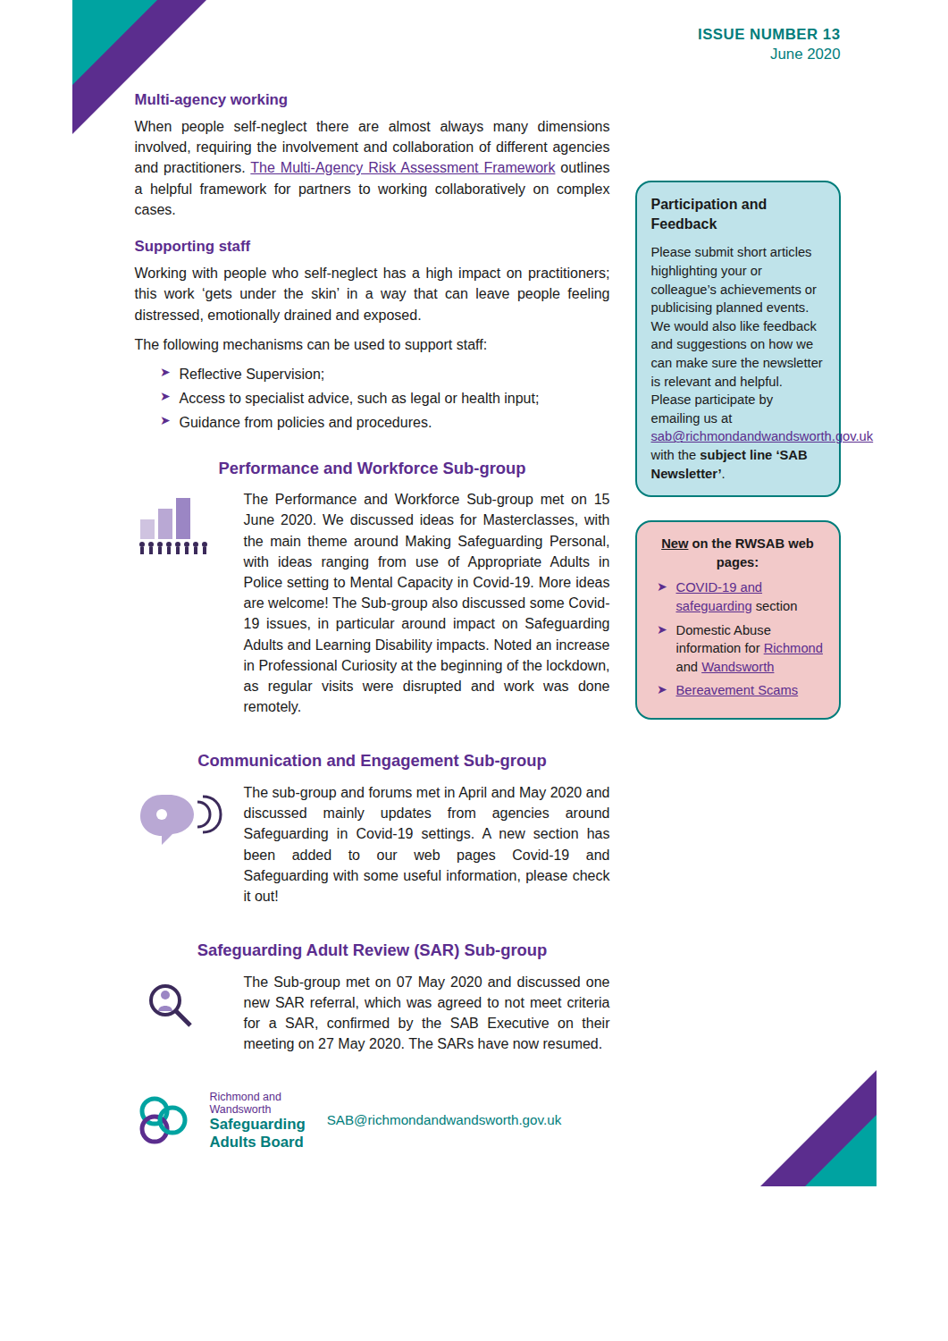ISSUE NUMBER 13
June 2020
Multi-agency working
When people self-neglect there are almost always many dimensions involved, requiring the involvement and collaboration of different agencies and practitioners. The Multi-Agency Risk Assessment Framework outlines a helpful framework for partners to working collaboratively on complex cases.
Supporting staff
Working with people who self-neglect has a high impact on practitioners; this work ‘gets under the skin’ in a way that can leave people feeling distressed, emotionally drained and exposed.
The following mechanisms can be used to support staff:
Reflective Supervision;
Access to specialist advice, such as legal or health input;
Guidance from policies and procedures.
Performance and Workforce Sub-group
The Performance and Workforce Sub-group met on 15 June 2020. We discussed ideas for Masterclasses, with the main theme around Making Safeguarding Personal, with ideas ranging from use of Appropriate Adults in Police setting to Mental Capacity in Covid-19. More ideas are welcome! The Sub-group also discussed some Covid-19 issues, in particular around impact on Safeguarding Adults and Learning Disability impacts. Noted an increase in Professional Curiosity at the beginning of the lockdown, as regular visits were disrupted and work was done remotely.
Communication and Engagement Sub-group
The sub-group and forums met in April and May 2020 and discussed mainly updates from agencies around Safeguarding in Covid-19 settings. A new section has been added to our web pages Covid-19 and Safeguarding with some useful information, please check it out!
Safeguarding Adult Review (SAR) Sub-group
The Sub-group met on 07 May 2020 and discussed one new SAR referral, which was agreed to not meet criteria for a SAR, confirmed by the SAB Executive on their meeting on 27 May 2020. The SARs have now resumed.
Participation and Feedback
Please submit short articles highlighting your or colleague’s achievements or publicising planned events. We would also like feedback and suggestions on how we can make sure the newsletter is relevant and helpful. Please participate by emailing us at sab@richmondandwandsworth.gov.uk with the subject line ‘SAB Newsletter’.
New on the RWSAB web pages:
COVID-19 and safeguarding section
Domestic Abuse information for Richmond and Wandsworth
Bereavement Scams
Richmond and
Wandsworth Safeguarding
Adults Board
SAB@richmondandwandsworth.gov.uk